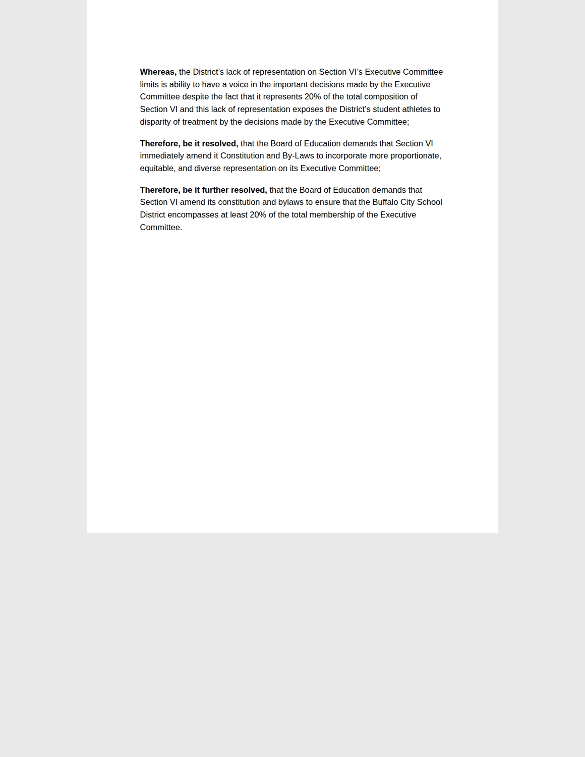Whereas, the District’s lack of representation on Section VI’s Executive Committee limits is ability to have a voice in the important decisions made by the Executive Committee despite the fact that it represents 20% of the total composition of Section VI and this lack of representation exposes the District’s student athletes to disparity of treatment by the decisions made by the Executive Committee;
Therefore, be it resolved, that the Board of Education demands that Section VI immediately amend it Constitution and By-Laws to incorporate more proportionate, equitable, and diverse representation on its Executive Committee;
Therefore, be it further resolved, that the Board of Education demands that Section VI amend its constitution and bylaws to ensure that the Buffalo City School District encompasses at least 20% of the total membership of the Executive Committee.